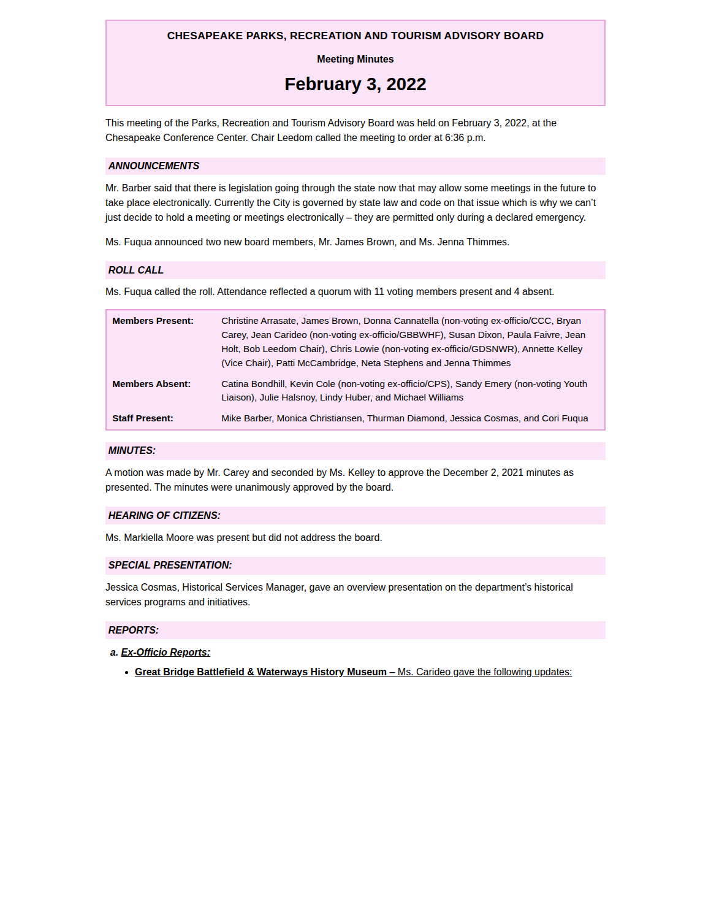CHESAPEAKE PARKS, RECREATION AND TOURISM ADVISORY BOARD
Meeting Minutes
February 3, 2022
This meeting of the Parks, Recreation and Tourism Advisory Board was held on February 3, 2022, at the Chesapeake Conference Center. Chair Leedom called the meeting to order at 6:36 p.m.
ANNOUNCEMENTS
Mr. Barber said that there is legislation going through the state now that may allow some meetings in the future to take place electronically. Currently the City is governed by state law and code on that issue which is why we can’t just decide to hold a meeting or meetings electronically – they are permitted only during a declared emergency.
Ms. Fuqua announced two new board members, Mr. James Brown, and Ms. Jenna Thimmes.
ROLL CALL
Ms. Fuqua called the roll. Attendance reflected a quorum with 11 voting members present and 4 absent.
| Members Present: | Christine Arrasate, James Brown, Donna Cannatella (non-voting ex-officio/CCC, Bryan Carey, Jean Carideo (non-voting ex-officio/GBBWHF), Susan Dixon, Paula Faivre, Jean Holt, Bob Leedom Chair), Chris Lowie (non-voting ex-officio/GDSNWR), Annette Kelley (Vice Chair), Patti McCambridge, Neta Stephens and Jenna Thimmes |
| Members Absent: | Catina Bondhill, Kevin Cole (non-voting ex-officio/CPS), Sandy Emery (non-voting Youth Liaison), Julie Halsnoy, Lindy Huber, and Michael Williams |
| Staff Present: | Mike Barber, Monica Christiansen, Thurman Diamond, Jessica Cosmas, and Cori Fuqua |
MINUTES:
A motion was made by Mr. Carey and seconded by Ms. Kelley to approve the December 2, 2021 minutes as presented. The minutes were unanimously approved by the board.
HEARING OF CITIZENS:
Ms. Markiella Moore was present but did not address the board.
SPECIAL PRESENTATION:
Jessica Cosmas, Historical Services Manager, gave an overview presentation on the department’s historical services programs and initiatives.
REPORTS:
Ex-Officio Reports:
Great Bridge Battlefield & Waterways History Museum – Ms. Carideo gave the following updates: